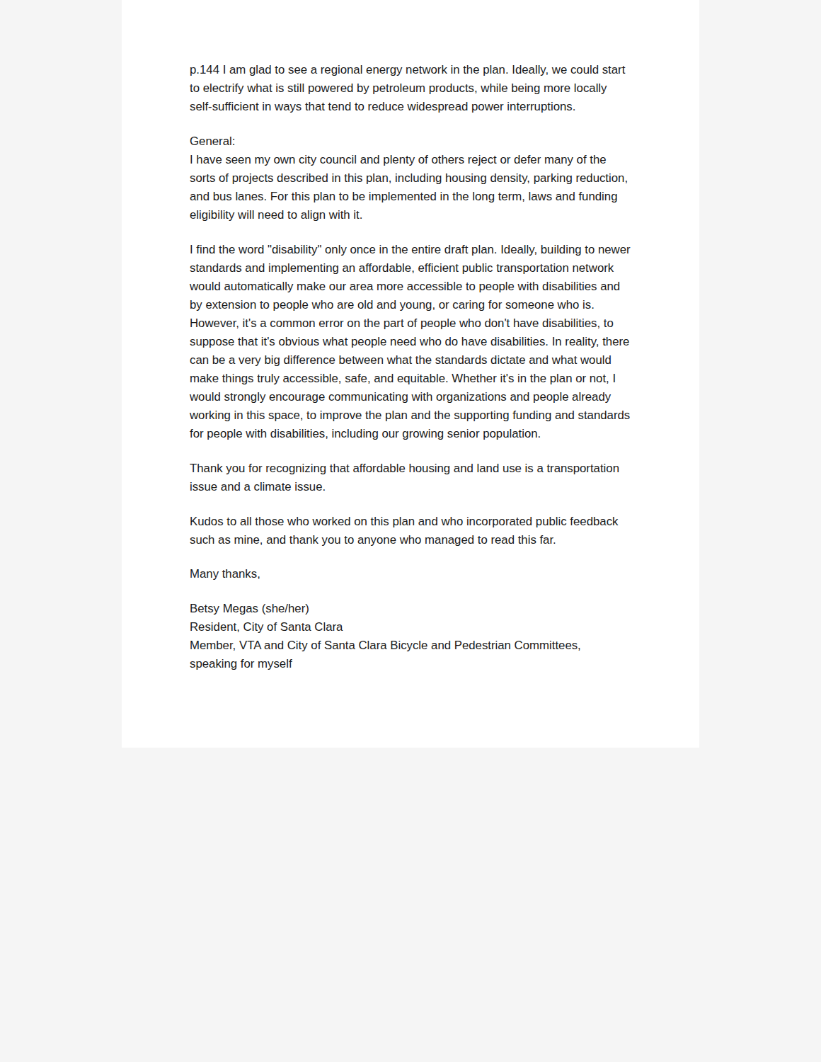p.144 I am glad to see a regional energy network in the plan. Ideally, we could start to electrify what is still powered by petroleum products, while being more locally self-sufficient in ways that tend to reduce widespread power interruptions.
General:
I have seen my own city council and plenty of others reject or defer many of the sorts of projects described in this plan, including housing density, parking reduction, and bus lanes. For this plan to be implemented in the long term, laws and funding eligibility will need to align with it.
I find the word "disability" only once in the entire draft plan. Ideally, building to newer standards and implementing an affordable, efficient public transportation network would automatically make our area more accessible to people with disabilities and by extension to people who are old and young, or caring for someone who is. However, it's a common error on the part of people who don't have disabilities, to suppose that it's obvious what people need who do have disabilities. In reality, there can be a very big difference between what the standards dictate and what would make things truly accessible, safe, and equitable. Whether it's in the plan or not, I would strongly encourage communicating with organizations and people already working in this space, to improve the plan and the supporting funding and standards for people with disabilities, including our growing senior population.
Thank you for recognizing that affordable housing and land use is a transportation issue and a climate issue.
Kudos to all those who worked on this plan and who incorporated public feedback such as mine, and thank you to anyone who managed to read this far.
Many thanks,
Betsy Megas (she/her)
Resident, City of Santa Clara
Member, VTA and City of Santa Clara Bicycle and Pedestrian Committees, speaking for myself